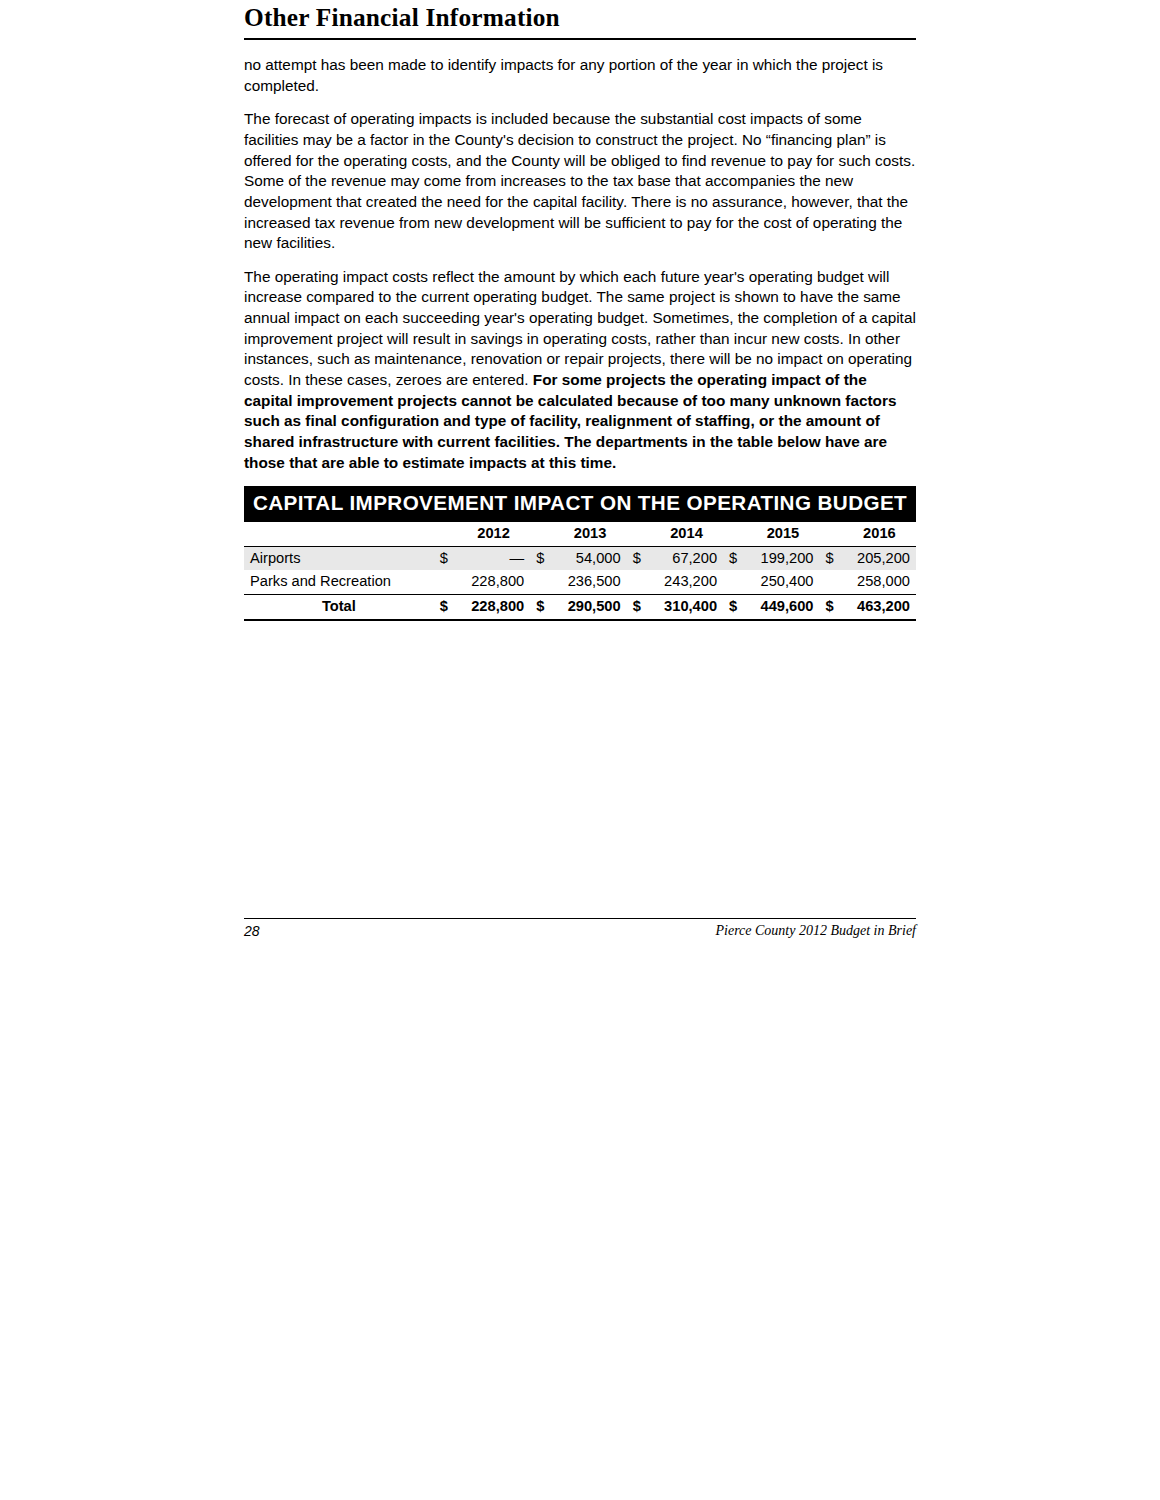Other Financial Information
no attempt has been made to identify impacts for any portion of the year in which the project is completed.
The forecast of operating impacts is included because the substantial cost impacts of some facilities may be a factor in the County's decision to construct the project. No “financing plan” is offered for the operating costs, and the County will be obliged to find revenue to pay for such costs. Some of the revenue may come from increases to the tax base that accompanies the new development that created the need for the capital facility. There is no assurance, however, that the increased tax revenue from new development will be sufficient to pay for the cost of operating the new facilities.
The operating impact costs reflect the amount by which each future year's operating budget will increase compared to the current operating budget. The same project is shown to have the same annual impact on each succeeding year's operating budget. Sometimes, the completion of a capital improvement project will result in savings in operating costs, rather than incur new costs. In other instances, such as maintenance, renovation or repair projects, there will be no impact on operating costs. In these cases, zeroes are entered. For some projects the operating impact of the capital improvement projects cannot be calculated because of too many unknown factors such as final configuration and type of facility, realignment of staffing, or the amount of shared infrastructure with current facilities. The departments in the table below have are those that are able to estimate impacts at this time.
CAPITAL IMPROVEMENT IMPACT ON THE OPERATING BUDGET
| | | 2012 | | 2013 | | 2014 | | 2015 | | 2016 |
| --- | --- | --- | --- | --- | --- | --- | --- | --- | --- | --- |
| Airports | $ | — | $ | 54,000 | $ | 67,200 | $ | 199,200 | $ | 205,200 |
| Parks and Recreation | | 228,800 | | 236,500 | | 243,200 | | 250,400 | | 258,000 |
| Total | $ | 228,800 | $ | 290,500 | $ | 310,400 | $ | 449,600 | $ | 463,200 |
28
Pierce County 2012 Budget in Brief